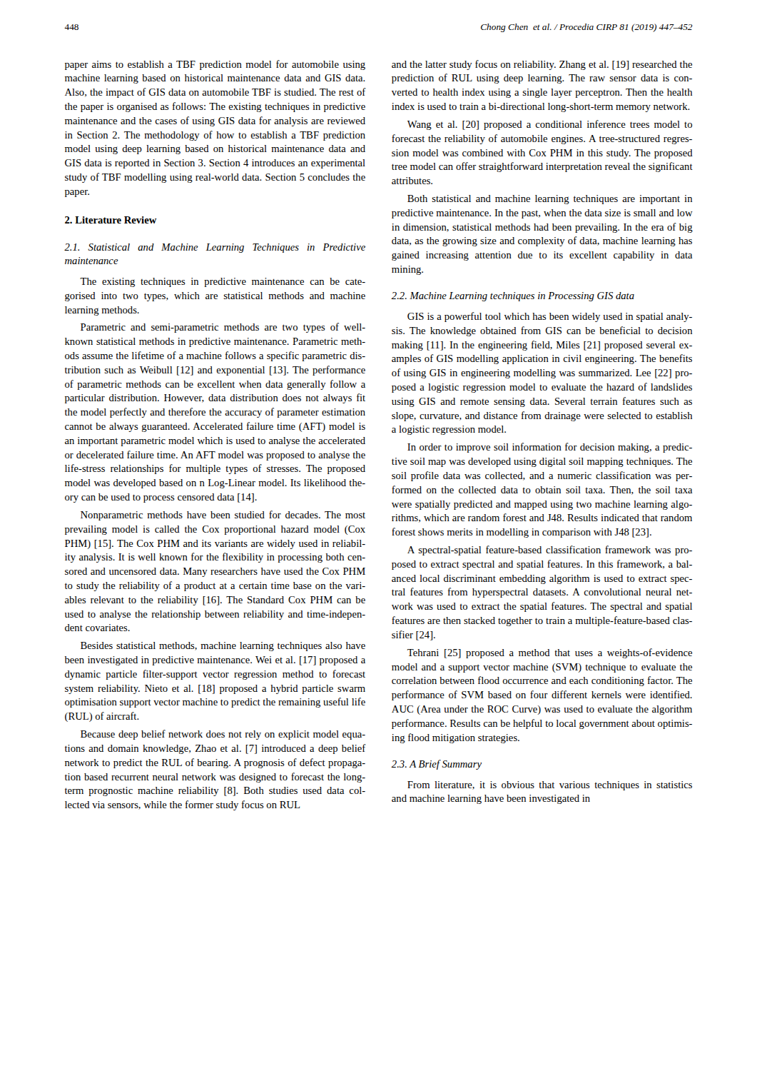448 Chong Chen et al. / Procedia CIRP 81 (2019) 447–452
paper aims to establish a TBF prediction model for automobile using machine learning based on historical maintenance data and GIS data. Also, the impact of GIS data on automobile TBF is studied. The rest of the paper is organised as follows: The existing techniques in predictive maintenance and the cases of using GIS data for analysis are reviewed in Section 2. The methodology of how to establish a TBF prediction model using deep learning based on historical maintenance data and GIS data is reported in Section 3. Section 4 introduces an experimental study of TBF modelling using real-world data. Section 5 concludes the paper.
2. Literature Review
2.1. Statistical and Machine Learning Techniques in Predictive maintenance
The existing techniques in predictive maintenance can be categorised into two types, which are statistical methods and machine learning methods.
Parametric and semi-parametric methods are two types of well-known statistical methods in predictive maintenance. Parametric methods assume the lifetime of a machine follows a specific parametric distribution such as Weibull [12] and exponential [13]. The performance of parametric methods can be excellent when data generally follow a particular distribution. However, data distribution does not always fit the model perfectly and therefore the accuracy of parameter estimation cannot be always guaranteed. Accelerated failure time (AFT) model is an important parametric model which is used to analyse the accelerated or decelerated failure time. An AFT model was proposed to analyse the life-stress relationships for multiple types of stresses. The proposed model was developed based on n Log-Linear model. Its likelihood theory can be used to process censored data [14].
Nonparametric methods have been studied for decades. The most prevailing model is called the Cox proportional hazard model (Cox PHM) [15]. The Cox PHM and its variants are widely used in reliability analysis. It is well known for the flexibility in processing both censored and uncensored data. Many researchers have used the Cox PHM to study the reliability of a product at a certain time base on the variables relevant to the reliability [16]. The Standard Cox PHM can be used to analyse the relationship between reliability and time-independent covariates.
Besides statistical methods, machine learning techniques also have been investigated in predictive maintenance. Wei et al. [17] proposed a dynamic particle filter-support vector regression method to forecast system reliability. Nieto et al. [18] proposed a hybrid particle swarm optimisation support vector machine to predict the remaining useful life (RUL) of aircraft.
Because deep belief network does not rely on explicit model equations and domain knowledge, Zhao et al. [7] introduced a deep belief network to predict the RUL of bearing. A prognosis of defect propagation based recurrent neural network was designed to forecast the long-term prognostic machine reliability [8]. Both studies used data collected via sensors, while the former study focus on RUL
and the latter study focus on reliability. Zhang et al. [19] researched the prediction of RUL using deep learning. The raw sensor data is converted to health index using a single layer perceptron. Then the health index is used to train a bi-directional long-short-term memory network.
Wang et al. [20] proposed a conditional inference trees model to forecast the reliability of automobile engines. A tree-structured regression model was combined with Cox PHM in this study. The proposed tree model can offer straightforward interpretation reveal the significant attributes.
Both statistical and machine learning techniques are important in predictive maintenance. In the past, when the data size is small and low in dimension, statistical methods had been prevailing. In the era of big data, as the growing size and complexity of data, machine learning has gained increasing attention due to its excellent capability in data mining.
2.2. Machine Learning techniques in Processing GIS data
GIS is a powerful tool which has been widely used in spatial analysis. The knowledge obtained from GIS can be beneficial to decision making [11]. In the engineering field, Miles [21] proposed several examples of GIS modelling application in civil engineering. The benefits of using GIS in engineering modelling was summarized. Lee [22] proposed a logistic regression model to evaluate the hazard of landslides using GIS and remote sensing data. Several terrain features such as slope, curvature, and distance from drainage were selected to establish a logistic regression model.
In order to improve soil information for decision making, a predictive soil map was developed using digital soil mapping techniques. The soil profile data was collected, and a numeric classification was performed on the collected data to obtain soil taxa. Then, the soil taxa were spatially predicted and mapped using two machine learning algorithms, which are random forest and J48. Results indicated that random forest shows merits in modelling in comparison with J48 [23].
A spectral-spatial feature-based classification framework was proposed to extract spectral and spatial features. In this framework, a balanced local discriminant embedding algorithm is used to extract spectral features from hyperspectral datasets. A convolutional neural network was used to extract the spatial features. The spectral and spatial features are then stacked together to train a multiple-feature-based classifier [24].
Tehrani [25] proposed a method that uses a weights-of-evidence model and a support vector machine (SVM) technique to evaluate the correlation between flood occurrence and each conditioning factor. The performance of SVM based on four different kernels were identified. AUC (Area under the ROC Curve) was used to evaluate the algorithm performance. Results can be helpful to local government about optimising flood mitigation strategies.
2.3. A Brief Summary
From literature, it is obvious that various techniques in statistics and machine learning have been investigated in